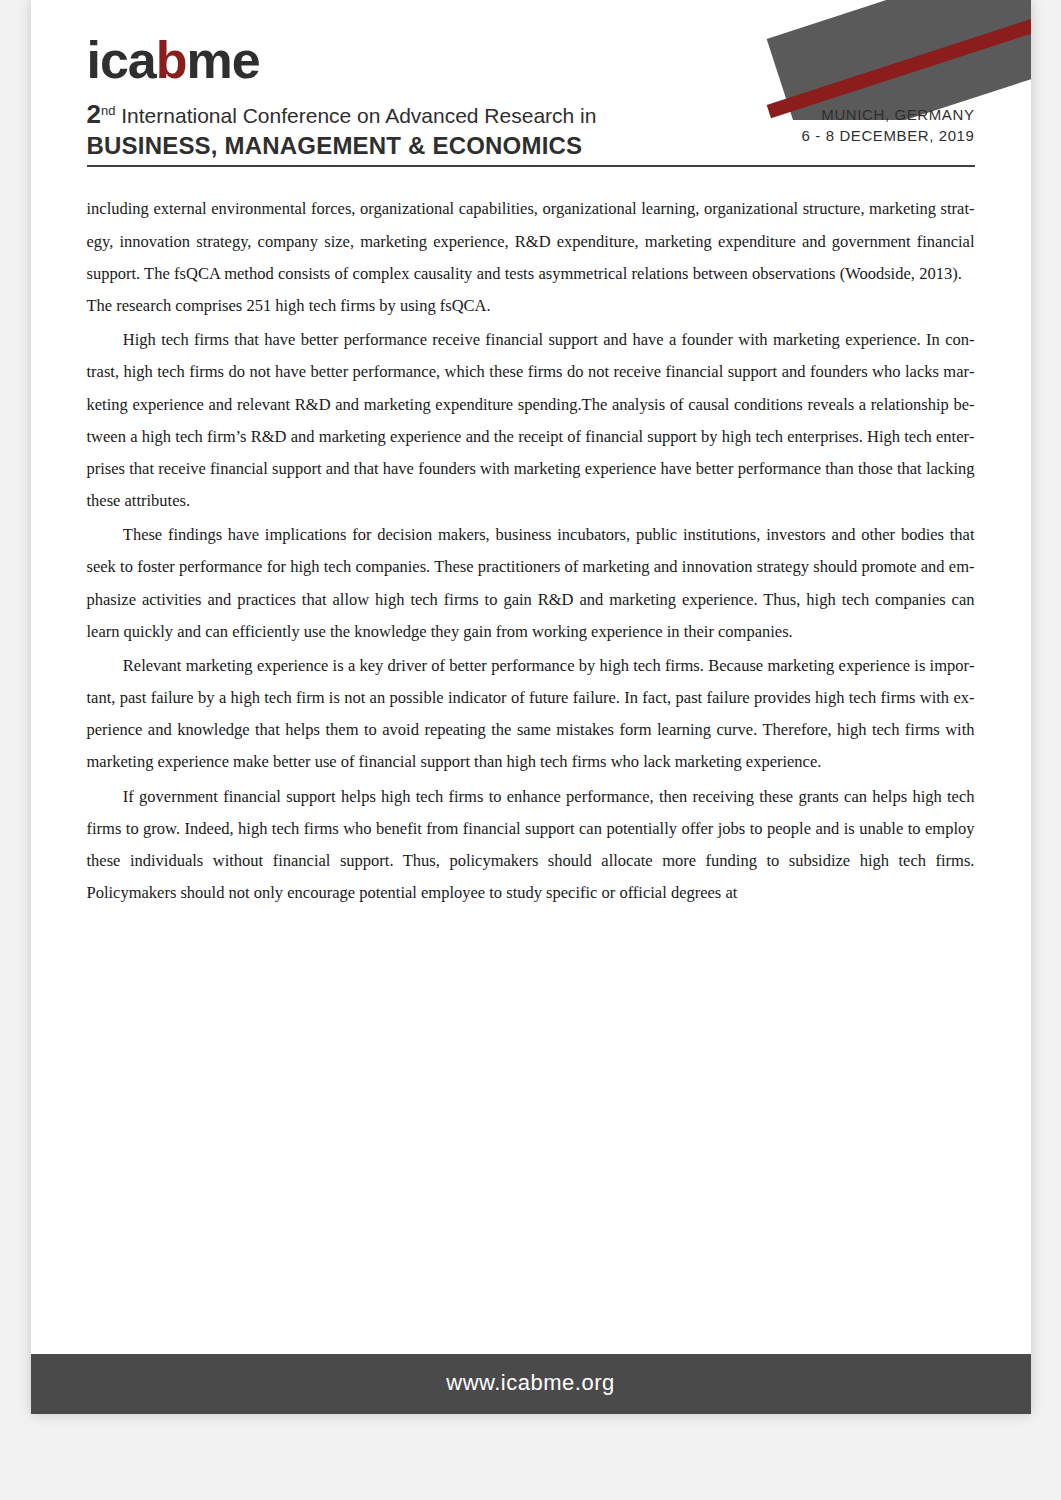icabme
2nd International Conference on Advanced Research in
BUSINESS, MANAGEMENT & ECONOMICS
MUNICH, GERMANY
6 - 8 DECEMBER, 2019
including external environmental forces, organizational capabilities, organizational learning, organizational structure, marketing strategy, innovation strategy, company size, marketing experience, R&D expenditure, marketing expenditure and government financial support. The fsQCA method consists of complex causality and tests asymmetrical relations between observations (Woodside, 2013). The research comprises 251 high tech firms by using fsQCA.
High tech firms that have better performance receive financial support and have a founder with marketing experience. In contrast, high tech firms do not have better performance, which these firms do not receive financial support and founders who lacks marketing experience and relevant R&D and marketing expenditure spending.The analysis of causal conditions reveals a relationship between a high tech firm’s R&D and marketing experience and the receipt of financial support by high tech enterprises. High tech enterprises that receive financial support and that have founders with marketing experience have better performance than those that lacking these attributes.
These findings have implications for decision makers, business incubators, public institutions, investors and other bodies that seek to foster performance for high tech companies. These practitioners of marketing and innovation strategy should promote and emphasize activities and practices that allow high tech firms to gain R&D and marketing experience. Thus, high tech companies can learn quickly and can efficiently use the knowledge they gain from working experience in their companies.
Relevant marketing experience is a key driver of better performance by high tech firms. Because marketing experience is important, past failure by a high tech firm is not an possible indicator of future failure. In fact, past failure provides high tech firms with experience and knowledge that helps them to avoid repeating the same mistakes form learning curve. Therefore, high tech firms with marketing experience make better use of financial support than high tech firms who lack marketing experience.
If government financial support helps high tech firms to enhance performance, then receiving these grants can helps high tech firms to grow. Indeed, high tech firms who benefit from financial support can potentially offer jobs to people and is unable to employ these individuals without financial support. Thus, policymakers should allocate more funding to subsidize high tech firms. Policymakers should not only encourage potential employee to study specific or official degrees at
www.icabme.org